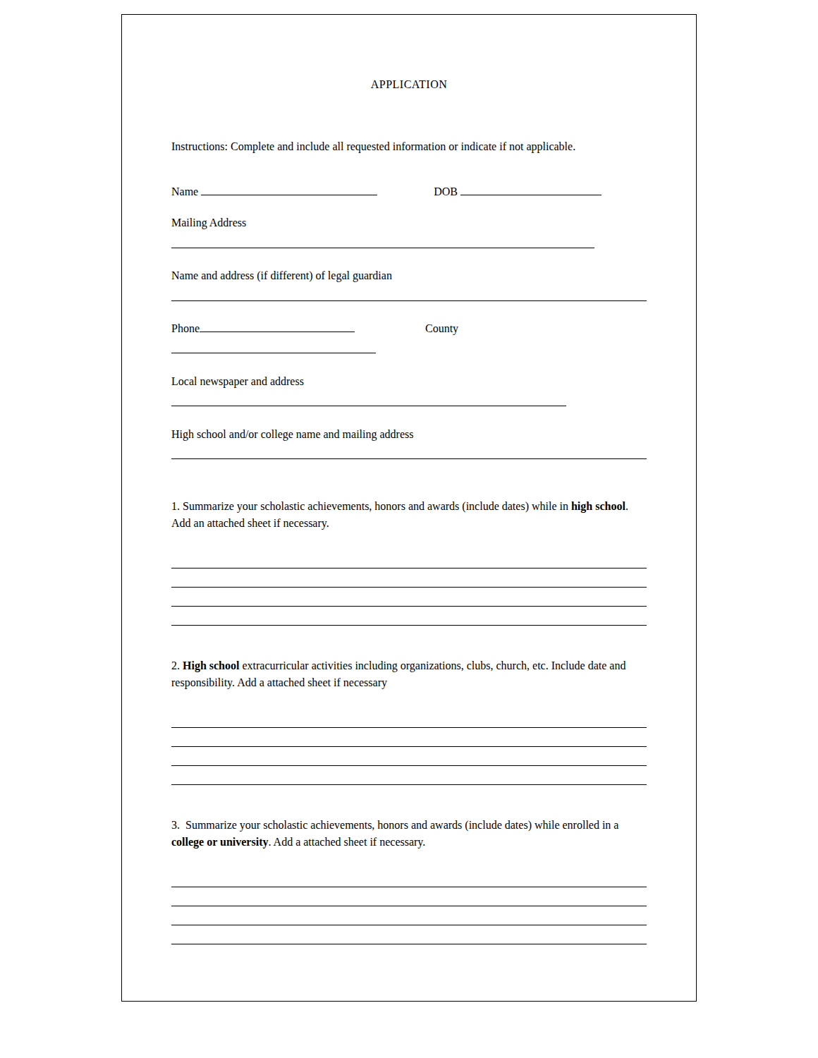APPLICATION
Instructions: Complete and include all requested information or indicate if not applicable.
Name DOB
Mailing Address
Name and address (if different) of legal guardian
Phone County
Local newspaper and address
High school and/or college name and mailing address
1. Summarize your scholastic achievements, honors and awards (include dates) while in high school. Add an attached sheet if necessary.
2. High school extracurricular activities including organizations, clubs, church, etc. Include date and responsibility. Add a attached sheet if necessary
3. Summarize your scholastic achievements, honors and awards (include dates) while enrolled in a college or university. Add a attached sheet if necessary.